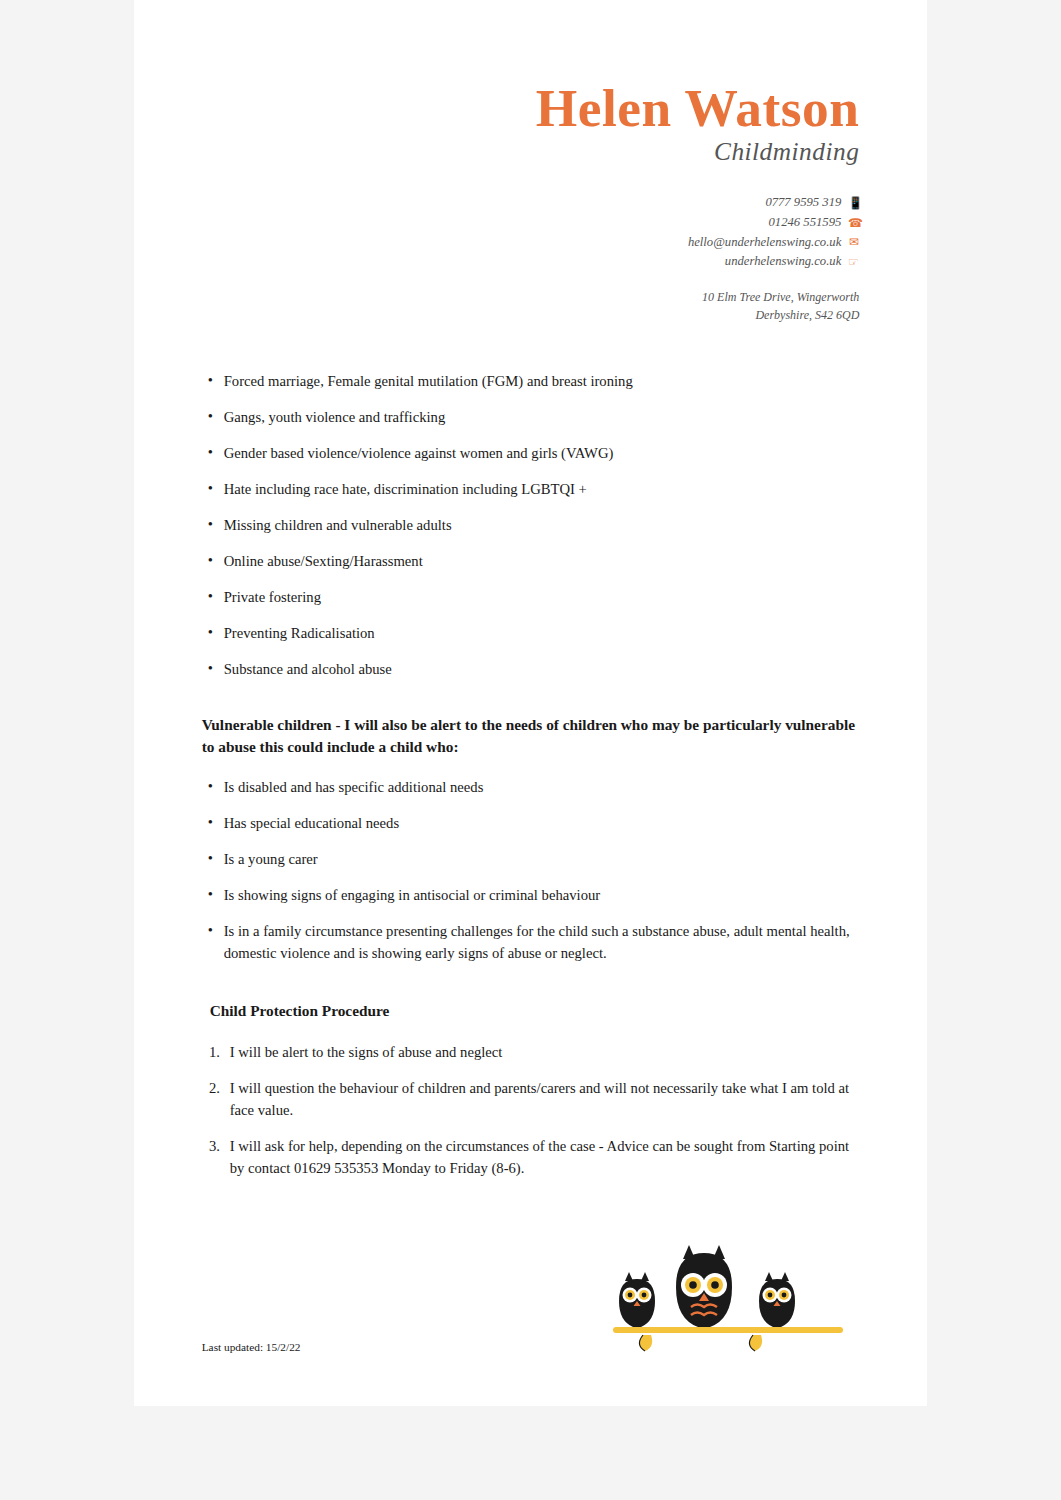Helen Watson
Childminding
0777 9595 319📱
01246 551595☎
hello@underhelenswing.co.uk✉
underhelenswing.co.uk☞
10 Elm Tree Drive, Wingerworth
Derbyshire, S42 6QD
Forced marriage, Female genital mutilation (FGM) and breast ironing
Gangs, youth violence and trafficking
Gender based violence/violence against women and girls (VAWG)
Hate including race hate, discrimination including LGBTQI +
Missing children and vulnerable adults
Online abuse/Sexting/Harassment
Private fostering
Preventing Radicalisation
Substance and alcohol abuse
Vulnerable children - I will also be alert to the needs of children who may be particularly vulnerable to abuse this could include a child who:
Is disabled and has specific additional needs
Has special educational needs
Is a young carer
Is showing signs of engaging in antisocial or criminal behaviour
Is in a family circumstance presenting challenges for the child such a substance abuse, adult mental health, domestic violence and is showing early signs of abuse or neglect.
Child Protection Procedure
I will be alert to the signs of abuse and neglect
I will question the behaviour of children and parents/carers and will not necessarily take what I am told at face value.
I will ask for help, depending on the circumstances of the case - Advice can be sought from Starting point by contact 01629 535353 Monday to Friday (8-6).
Last updated: 15/2/22